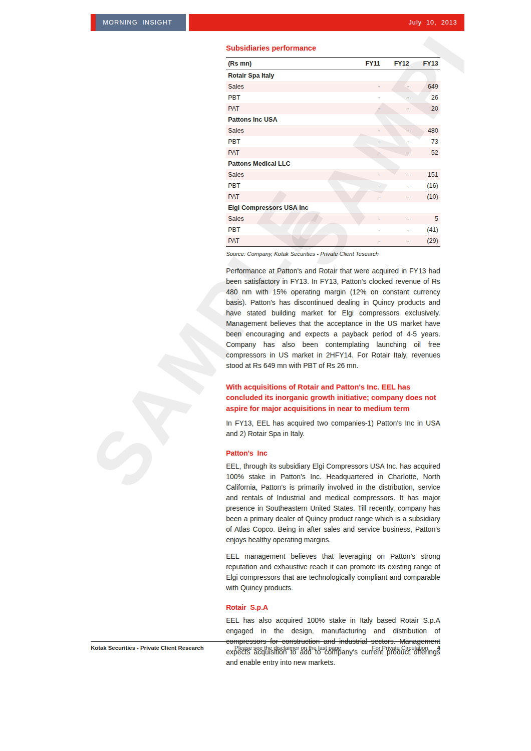MORNING INSIGHT
July 10, 2013
SAMPLE SAMPLE
Subsidiaries performance
| (Rs mn) | FY11 | FY12 | FY13 |
| --- | --- | --- | --- |
| Rotair Spa Italy | | | |
| Sales | - | - | 649 |
| PBT | - | - | 26 |
| PAT | - | - | 20 |
| Pattons Inc USA | | | |
| Sales | - | - | 480 |
| PBT | - | - | 73 |
| PAT | - | - | 52 |
| Pattons Medical LLC | | | |
| Sales | - | - | 151 |
| PBT | - | - | (16) |
| PAT | - | - | (10) |
| Elgi Compressors USA Inc | | | |
| Sales | - | - | 5 |
| PBT | - | - | (41) |
| PAT | - | - | (29) |
Source: Company, Kotak Securities - Private Client Tesearch
Performance at Patton's and Rotair that were acquired in FY13 had been satisfactory in FY13. In FY13, Patton's clocked revenue of Rs 480 nm with 15% operating margin (12% on constant currency basis). Patton's has discontinued dealing in Quincy products and have stated building market for Elgi compressors exclusively. Management believes that the acceptance in the US market have been encouraging and expects a payback period of 4-5 years. Company has also been contemplating launching oil free compressors in US market in 2HFY14. For Rotair Italy, revenues stood at Rs 649 mn with PBT of Rs 26 mn.
With acquisitions of Rotair and Patton's Inc. EEL has concluded its inorganic growth initiative; company does not aspire for major acquisitions in near to medium term
In FY13, EEL has acquired two companies-1) Patton's Inc in USA and 2) Rotair Spa in Italy.
Patton's Inc
EEL, through its subsidiary Elgi Compressors USA Inc. has acquired 100% stake in Patton's Inc. Headquartered in Charlotte, North California, Patton's is primarily involved in the distribution, service and rentals of Industrial and medical compressors. It has major presence in Southeastern United States. Till recently, company has been a primary dealer of Quincy product range which is a subsidiary of Atlas Copco. Being in after sales and service business, Patton's enjoys healthy operating margins.
EEL management believes that leveraging on Patton's strong reputation and exhaustive reach it can promote its existing range of Elgi compressors that are technologically compliant and comparable with Quincy products.
Rotair S.p.A
EEL has also acquired 100% stake in Italy based Rotair S.p.A engaged in the design, manufacturing and distribution of compressors for construction and industrial sectors. Management expects acquisition to add to company's current product offerings and enable entry into new markets.
Kotak Securities - Private Client Research
Please see the disclaimer on the last page
For Private Circulation4